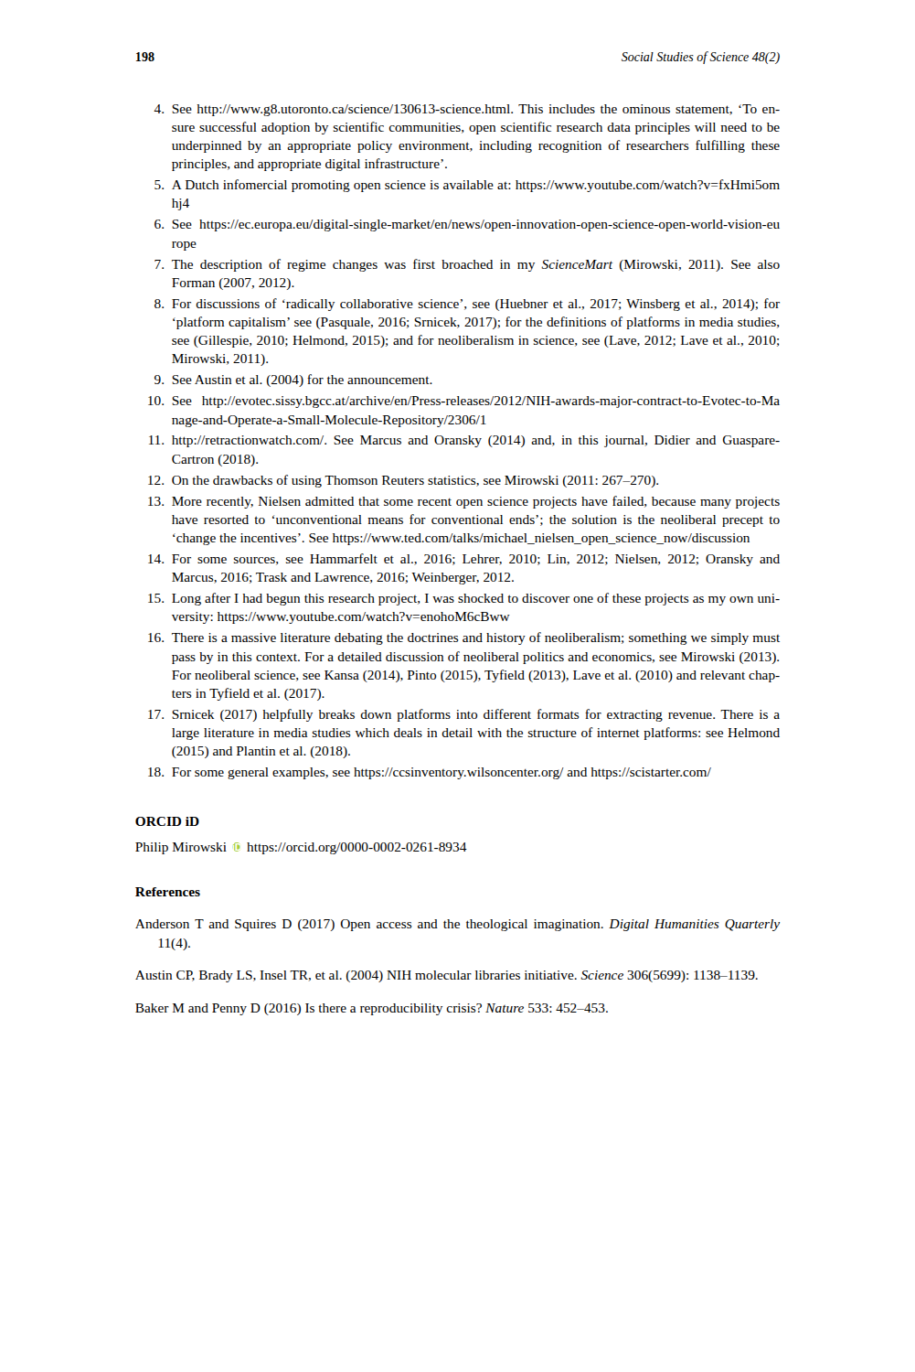198 Social Studies of Science 48(2)
See http://www.g8.utoronto.ca/science/130613-science.html. This includes the ominous statement, ‘To ensure successful adoption by scientific communities, open scientific research data principles will need to be underpinned by an appropriate policy environment, including recognition of researchers fulfilling these principles, and appropriate digital infrastructure’.
A Dutch infomercial promoting open science is available at: https://www.youtube.com/watch?v=fxHmi5omhj4
See https://ec.europa.eu/digital-single-market/en/news/open-innovation-open-science-open-world-vision-europe
The description of regime changes was first broached in my ScienceMart (Mirowski, 2011). See also Forman (2007, 2012).
For discussions of ‘radically collaborative science’, see (Huebner et al., 2017; Winsberg et al., 2014); for ‘platform capitalism’ see (Pasquale, 2016; Srnicek, 2017); for the definitions of platforms in media studies, see (Gillespie, 2010; Helmond, 2015); and for neoliberalism in science, see (Lave, 2012; Lave et al., 2010; Mirowski, 2011).
See Austin et al. (2004) for the announcement.
See http://evotec.sissy.bgcc.at/archive/en/Press-releases/2012/NIH-awards-major-contract-to-Evotec-to-Manage-and-Operate-a-Small-Molecule-Repository/2306/1
http://retractionwatch.com/. See Marcus and Oransky (2014) and, in this journal, Didier and Guaspare-Cartron (2018).
On the drawbacks of using Thomson Reuters statistics, see Mirowski (2011: 267–270).
More recently, Nielsen admitted that some recent open science projects have failed, because many projects have resorted to ‘unconventional means for conventional ends’; the solution is the neoliberal precept to ‘change the incentives’. See https://www.ted.com/talks/michael_nielsen_open_science_now/discussion
For some sources, see Hammarfelt et al., 2016; Lehrer, 2010; Lin, 2012; Nielsen, 2012; Oransky and Marcus, 2016; Trask and Lawrence, 2016; Weinberger, 2012.
Long after I had begun this research project, I was shocked to discover one of these projects as my own university: https://www.youtube.com/watch?v=enohoM6cBww
There is a massive literature debating the doctrines and history of neoliberalism; something we simply must pass by in this context. For a detailed discussion of neoliberal politics and economics, see Mirowski (2013). For neoliberal science, see Kansa (2014), Pinto (2015), Tyfield (2013), Lave et al. (2010) and relevant chapters in Tyfield et al. (2017).
Srnicek (2017) helpfully breaks down platforms into different formats for extracting revenue. There is a large literature in media studies which deals in detail with the structure of internet platforms: see Helmond (2015) and Plantin et al. (2018).
For some general examples, see https://ccsinventory.wilsoncenter.org/ and https://scistarter.com/
ORCID iD
Philip Mirowski iD https://orcid.org/0000-0002-0261-8934
References
Anderson T and Squires D (2017) Open access and the theological imagination. Digital Humanities Quarterly 11(4).
Austin CP, Brady LS, Insel TR, et al. (2004) NIH molecular libraries initiative. Science 306(5699): 1138–1139.
Baker M and Penny D (2016) Is there a reproducibility crisis? Nature 533: 452–453.